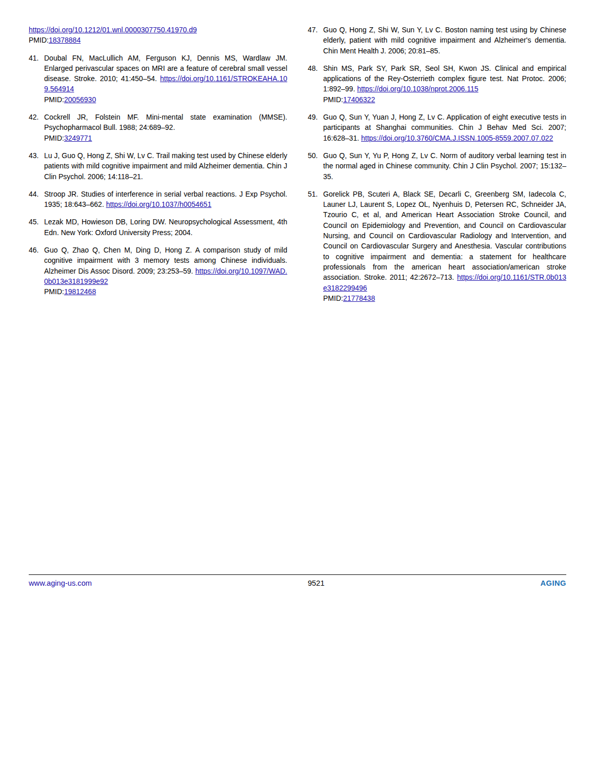https://doi.org/10.1212/01.wnl.0000307750.41970.d9 PMID:18378884
41. Doubal FN, MacLullich AM, Ferguson KJ, Dennis MS, Wardlaw JM. Enlarged perivascular spaces on MRI are a feature of cerebral small vessel disease. Stroke. 2010; 41:450–54. https://doi.org/10.1161/STROKEAHA.109.564914 PMID:20056930
42. Cockrell JR, Folstein MF. Mini-mental state examination (MMSE). Psychopharmacol Bull. 1988; 24:689–92. PMID:3249771
43. Lu J, Guo Q, Hong Z, Shi W, Lv C. Trail making test used by Chinese elderly patients with mild cognitive impairment and mild Alzheimer dementia. Chin J Clin Psychol. 2006; 14:118–21.
44. Stroop JR. Studies of interference in serial verbal reactions. J Exp Psychol. 1935; 18:643–662. https://doi.org/10.1037/h0054651
45. Lezak MD, Howieson DB, Loring DW. Neuropsychological Assessment, 4th Edn. New York: Oxford University Press; 2004.
46. Guo Q, Zhao Q, Chen M, Ding D, Hong Z. A comparison study of mild cognitive impairment with 3 memory tests among Chinese individuals. Alzheimer Dis Assoc Disord. 2009; 23:253–59. https://doi.org/10.1097/WAD.0b013e3181999e92 PMID:19812468
47. Guo Q, Hong Z, Shi W, Sun Y, Lv C. Boston naming test using by Chinese elderly, patient with mild cognitive impairment and Alzheimer's dementia. Chin Ment Health J. 2006; 20:81–85.
48. Shin MS, Park SY, Park SR, Seol SH, Kwon JS. Clinical and empirical applications of the Rey-Osterrieth complex figure test. Nat Protoc. 2006; 1:892–99. https://doi.org/10.1038/nprot.2006.115 PMID:17406322
49. Guo Q, Sun Y, Yuan J, Hong Z, Lv C. Application of eight executive tests in participants at Shanghai communities. Chin J Behav Med Sci. 2007; 16:628–31. https://doi.org/10.3760/CMA.J.ISSN.1005-8559.2007.07.022
50. Guo Q, Sun Y, Yu P, Hong Z, Lv C. Norm of auditory verbal learning test in the normal aged in Chinese community. Chin J Clin Psychol. 2007; 15:132–35.
51. Gorelick PB, Scuteri A, Black SE, Decarli C, Greenberg SM, Iadecola C, Launer LJ, Laurent S, Lopez OL, Nyenhuis D, Petersen RC, Schneider JA, Tzourio C, et al, and American Heart Association Stroke Council, and Council on Epidemiology and Prevention, and Council on Cardiovascular Nursing, and Council on Cardiovascular Radiology and Intervention, and Council on Cardiovascular Surgery and Anesthesia. Vascular contributions to cognitive impairment and dementia: a statement for healthcare professionals from the american heart association/american stroke association. Stroke. 2011; 42:2672–713. https://doi.org/10.1161/STR.0b013e3182299496 PMID:21778438
www.aging-us.com 9521 AGING